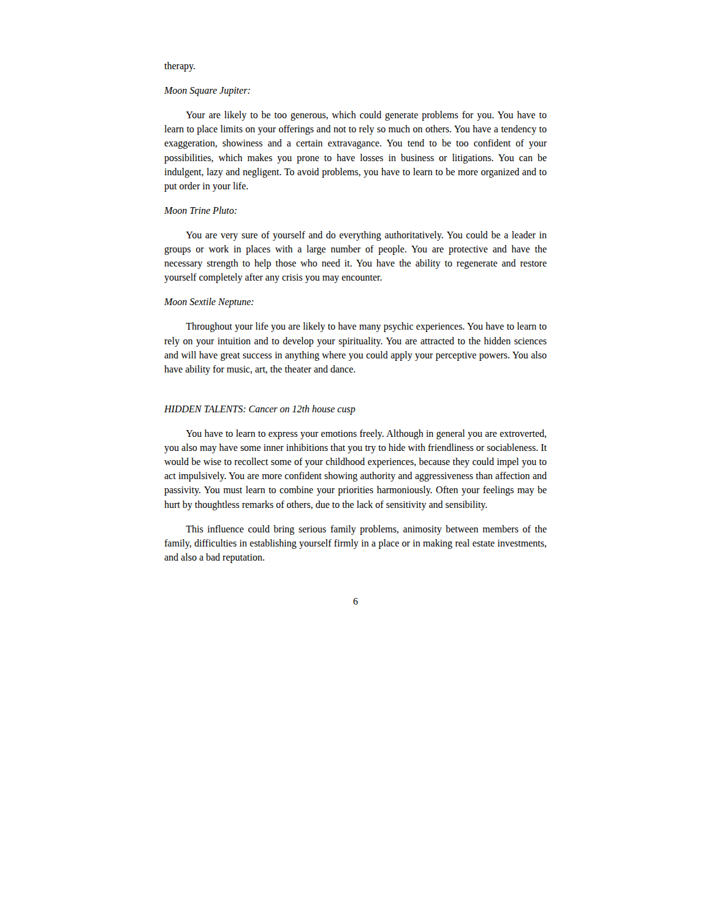therapy.
Moon Square Jupiter:
Your are likely to be too generous, which could generate problems for you. You have to learn to place limits on your offerings and not to rely so much on others. You have a tendency to exaggeration, showiness and a certain extravagance. You tend to be too confident of your possibilities, which makes you prone to have losses in business or litigations. You can be indulgent, lazy and negligent. To avoid problems, you have to learn to be more organized and to put order in your life.
Moon Trine Pluto:
You are very sure of yourself and do everything authoritatively. You could be a leader in groups or work in places with a large number of people. You are protective and have the necessary strength to help those who need it. You have the ability to regenerate and restore yourself completely after any crisis you may encounter.
Moon Sextile Neptune:
Throughout your life you are likely to have many psychic experiences. You have to learn to rely on your intuition and to develop your spirituality. You are attracted to the hidden sciences and will have great success in anything where you could apply your perceptive powers. You also have ability for music, art, the theater and dance.
HIDDEN TALENTS: Cancer on 12th house cusp
You have to learn to express your emotions freely. Although in general you are extroverted, you also may have some inner inhibitions that you try to hide with friendliness or sociableness. It would be wise to recollect some of your childhood experiences, because they could impel you to act impulsively. You are more confident showing authority and aggressiveness than affection and passivity. You must learn to combine your priorities harmoniously. Often your feelings may be hurt by thoughtless remarks of others, due to the lack of sensitivity and sensibility.
This influence could bring serious family problems, animosity between members of the family, difficulties in establishing yourself firmly in a place or in making real estate investments, and also a bad reputation.
6